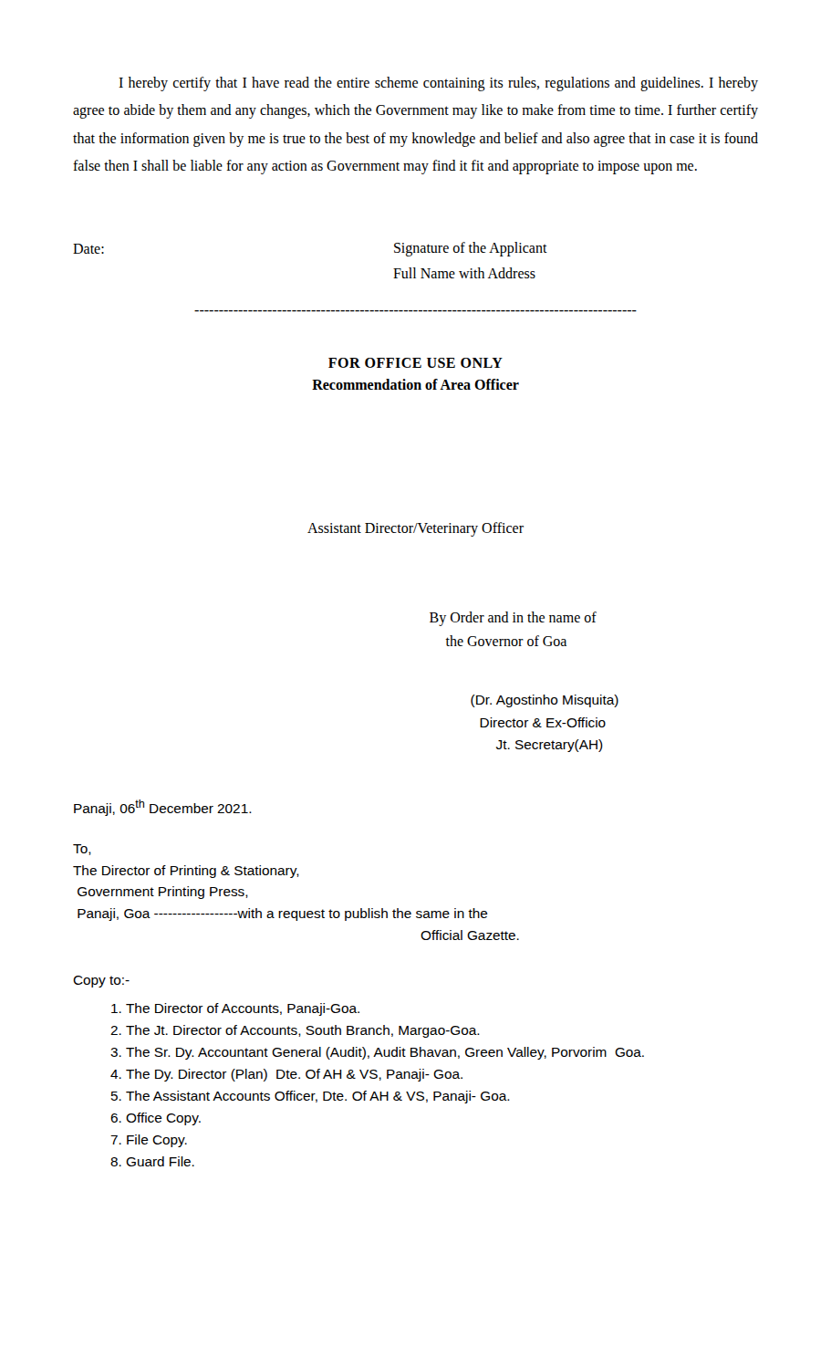I hereby certify that I have read the entire scheme containing its rules, regulations and guidelines. I hereby agree to abide by them and any changes, which the Government may like to make from time to time. I further certify that the information given by me is true to the best of my knowledge and belief and also agree that in case it is found false then I shall be liable for any action as Government may find it fit and appropriate to impose upon me.
Date:
Signature of the Applicant
Full Name with Address
-------------------------------------------------------------------------------------------
FOR OFFICE USE ONLY
Recommendation of Area Officer
Assistant Director/Veterinary Officer
By Order and in the name of
the Governor of Goa
(Dr. Agostinho Misquita)
Director & Ex-Officio
Jt. Secretary(AH)
Panaji, 06th December 2021.
To,
The Director of Printing & Stationary,
Government Printing Press,
Panaji, Goa ------------------with a request to publish the same in the
Official Gazette.
Copy to:-
The Director of Accounts, Panaji-Goa.
The Jt. Director of Accounts, South Branch, Margao-Goa.
The Sr. Dy. Accountant General (Audit), Audit Bhavan, Green Valley, Porvorim Goa.
The Dy. Director (Plan) Dte. Of AH & VS, Panaji- Goa.
The Assistant Accounts Officer, Dte. Of AH & VS, Panaji- Goa.
Office Copy.
File Copy.
Guard File.